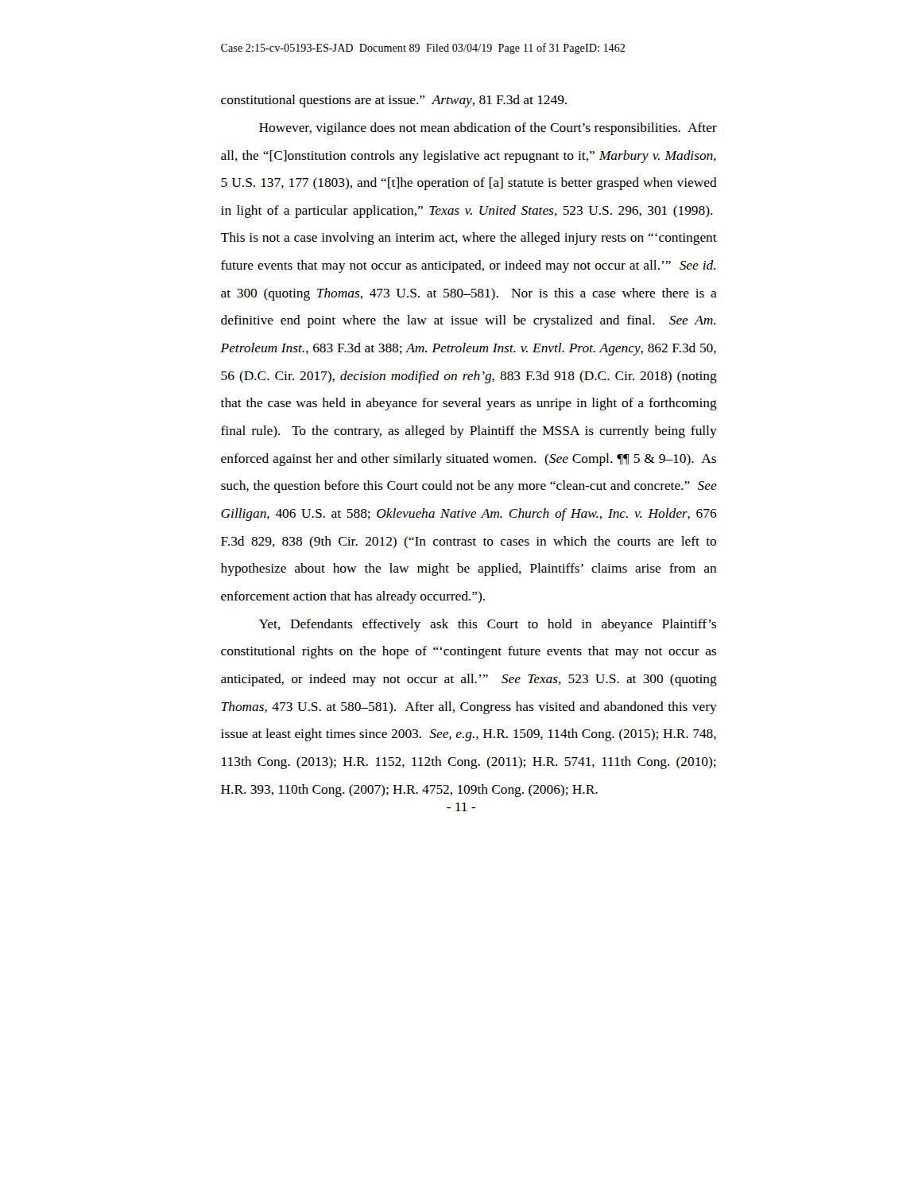Case 2:15-cv-05193-ES-JAD Document 89 Filed 03/04/19 Page 11 of 31 PageID: 1462
constitutional questions are at issue.” Artway, 81 F.3d at 1249.
However, vigilance does not mean abdication of the Court’s responsibilities. After all, the “[C]onstitution controls any legislative act repugnant to it,” Marbury v. Madison, 5 U.S. 137, 177 (1803), and “[t]he operation of [a] statute is better grasped when viewed in light of a particular application,” Texas v. United States, 523 U.S. 296, 301 (1998). This is not a case involving an interim act, where the alleged injury rests on “‘contingent future events that may not occur as anticipated, or indeed may not occur at all.’” See id. at 300 (quoting Thomas, 473 U.S. at 580–581). Nor is this a case where there is a definitive end point where the law at issue will be crystalized and final. See Am. Petroleum Inst., 683 F.3d at 388; Am. Petroleum Inst. v. Envtl. Prot. Agency, 862 F.3d 50, 56 (D.C. Cir. 2017), decision modified on reh’g, 883 F.3d 918 (D.C. Cir. 2018) (noting that the case was held in abeyance for several years as unripe in light of a forthcoming final rule). To the contrary, as alleged by Plaintiff the MSSA is currently being fully enforced against her and other similarly situated women. (See Compl. ¶¶ 5 & 9–10). As such, the question before this Court could not be any more “clean-cut and concrete.” See Gilligan, 406 U.S. at 588; Oklevueha Native Am. Church of Haw., Inc. v. Holder, 676 F.3d 829, 838 (9th Cir. 2012) (“In contrast to cases in which the courts are left to hypothesize about how the law might be applied, Plaintiffs’ claims arise from an enforcement action that has already occurred.”).
Yet, Defendants effectively ask this Court to hold in abeyance Plaintiff’s constitutional rights on the hope of “‘contingent future events that may not occur as anticipated, or indeed may not occur at all.’” See Texas, 523 U.S. at 300 (quoting Thomas, 473 U.S. at 580–581). After all, Congress has visited and abandoned this very issue at least eight times since 2003. See, e.g., H.R. 1509, 114th Cong. (2015); H.R. 748, 113th Cong. (2013); H.R. 1152, 112th Cong. (2011); H.R. 5741, 111th Cong. (2010); H.R. 393, 110th Cong. (2007); H.R. 4752, 109th Cong. (2006); H.R.
- 11 -